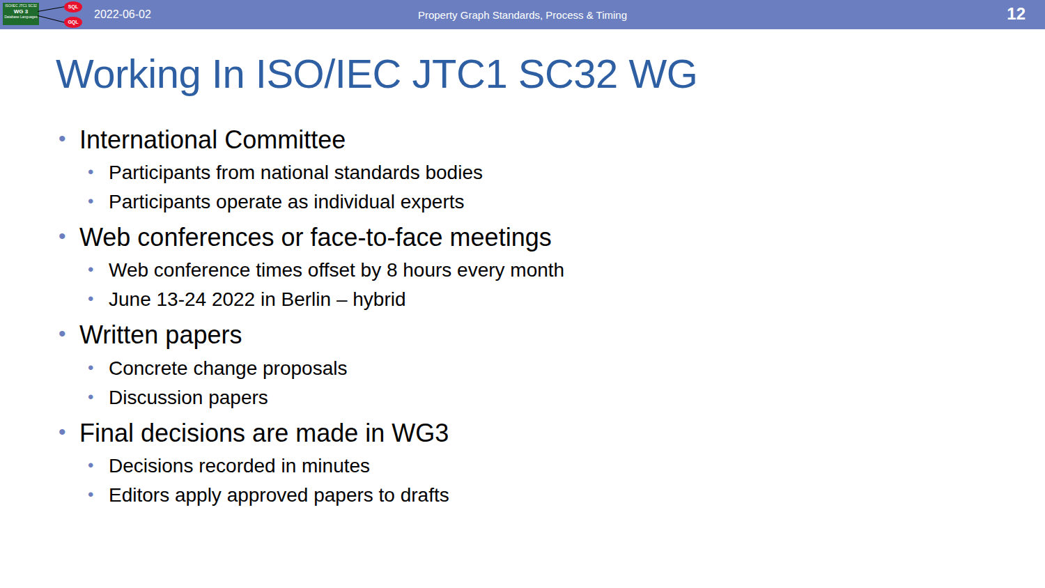2022-06-02
Property Graph Standards, Process & Timing
12
ISO/IEC JTC1 SC32WG 3 Database Languages
SQL
GQL
Working In ISO/IEC JTC1 SC32 WG
International Committee
Participants from national standards bodies
Participants operate as individual experts
Web conferences or face-to-face meetings
Web conference times offset by 8 hours every month
June 13-24 2022 in Berlin – hybrid
Written papers
Concrete change proposals
Discussion papers
Final decisions are made in WG3
Decisions recorded in minutes
Editors apply approved papers to drafts